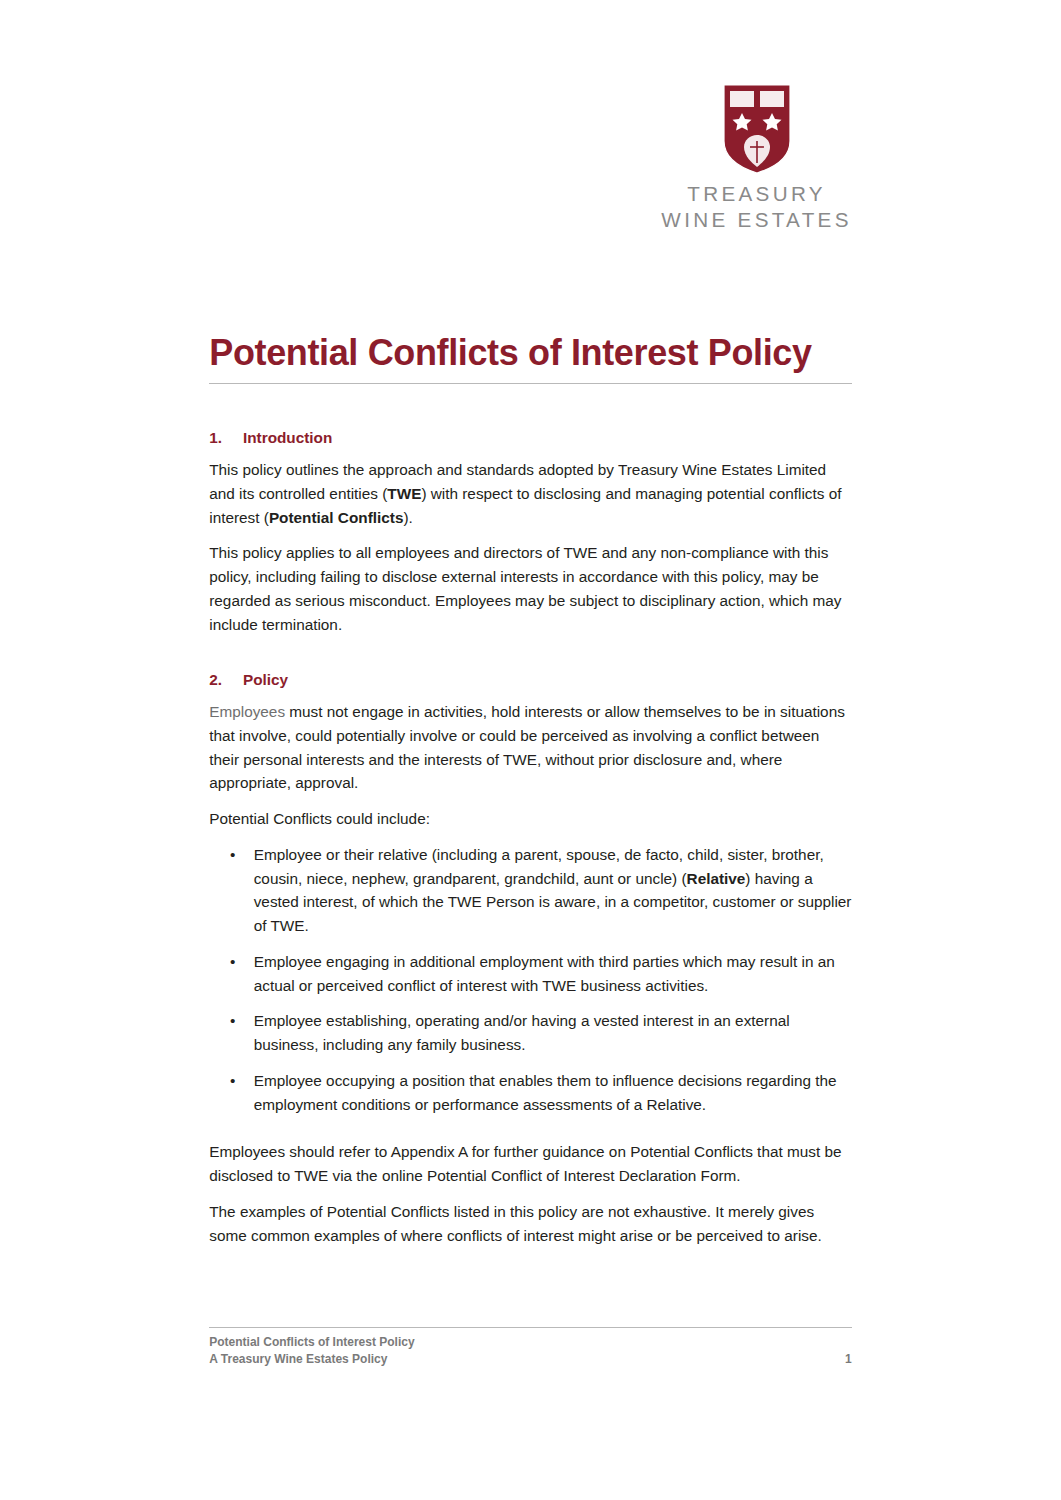TREASURY
WINE ESTATES
Potential Conflicts of Interest Policy
1. Introduction
This policy outlines the approach and standards adopted by Treasury Wine Estates Limited and its controlled entities (TWE) with respect to disclosing and managing potential conflicts of interest (Potential Conflicts).
This policy applies to all employees and directors of TWE and any non-compliance with this policy, including failing to disclose external interests in accordance with this policy, may be regarded as serious misconduct. Employees may be subject to disciplinary action, which may include termination.
2. Policy
Employees must not engage in activities, hold interests or allow themselves to be in situations that involve, could potentially involve or could be perceived as involving a conflict between their personal interests and the interests of TWE, without prior disclosure and, where appropriate, approval.
Potential Conflicts could include:
Employee or their relative (including a parent, spouse, de facto, child, sister, brother, cousin, niece, nephew, grandparent, grandchild, aunt or uncle) (Relative) having a vested interest, of which the TWE Person is aware, in a competitor, customer or supplier of TWE.
Employee engaging in additional employment with third parties which may result in an actual or perceived conflict of interest with TWE business activities.
Employee establishing, operating and/or having a vested interest in an external business, including any family business.
Employee occupying a position that enables them to influence decisions regarding the employment conditions or performance assessments of a Relative.
Employees should refer to Appendix A for further guidance on Potential Conflicts that must be disclosed to TWE via the online Potential Conflict of Interest Declaration Form.
The examples of Potential Conflicts listed in this policy are not exhaustive. It merely gives some common examples of where conflicts of interest might arise or be perceived to arise.
Potential Conflicts of Interest Policy
A Treasury Wine Estates Policy
1